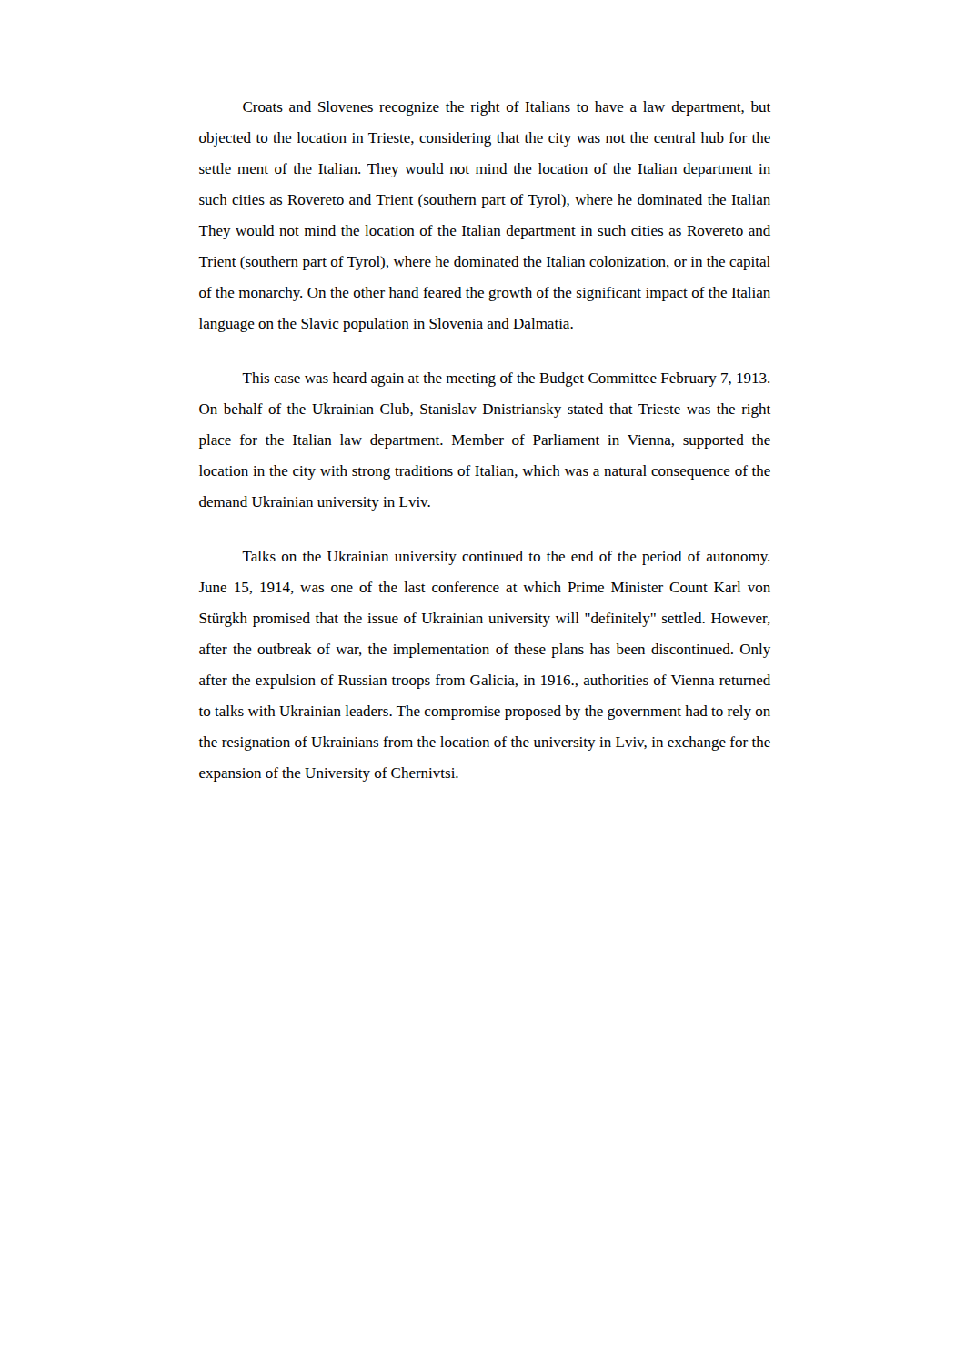Croats and Slovenes recognize the right of Italians to have a law department, but objected to the location in Trieste, considering that the city was not the central hub for the settle ment of the Italian. They would not mind the location of the Italian department in such cities as Rovereto and Trient (southern part of Tyrol), where he dominated the Italian They would not mind the location of the Italian department in such cities as Rovereto and Trient (southern part of Tyrol), where he dominated the Italian colonization, or in the capital of the monarchy. On the other hand feared the growth of the significant impact of the Italian language on the Slavic population in Slovenia and Dalmatia.
This case was heard again at the meeting of the Budget Committee February 7, 1913. On behalf of the Ukrainian Club, Stanislav Dnistriansky stated that Trieste was the right place for the Italian law department. Member of Parliament in Vienna, supported the location in the city with strong traditions of Italian, which was a natural consequence of the demand Ukrainian university in Lviv.
Talks on the Ukrainian university continued to the end of the period of autonomy. June 15, 1914, was one of the last conference at which Prime Minister Count Karl von Stürgkh promised that the issue of Ukrainian university will "definitely" settled. However, after the outbreak of war, the implementation of these plans has been discontinued. Only after the expulsion of Russian troops from Galicia, in 1916., authorities of Vienna returned to talks with Ukrainian leaders. The compromise proposed by the government had to rely on the resignation of Ukrainians from the location of the university in Lviv, in exchange for the expansion of the University of Chernivtsi.